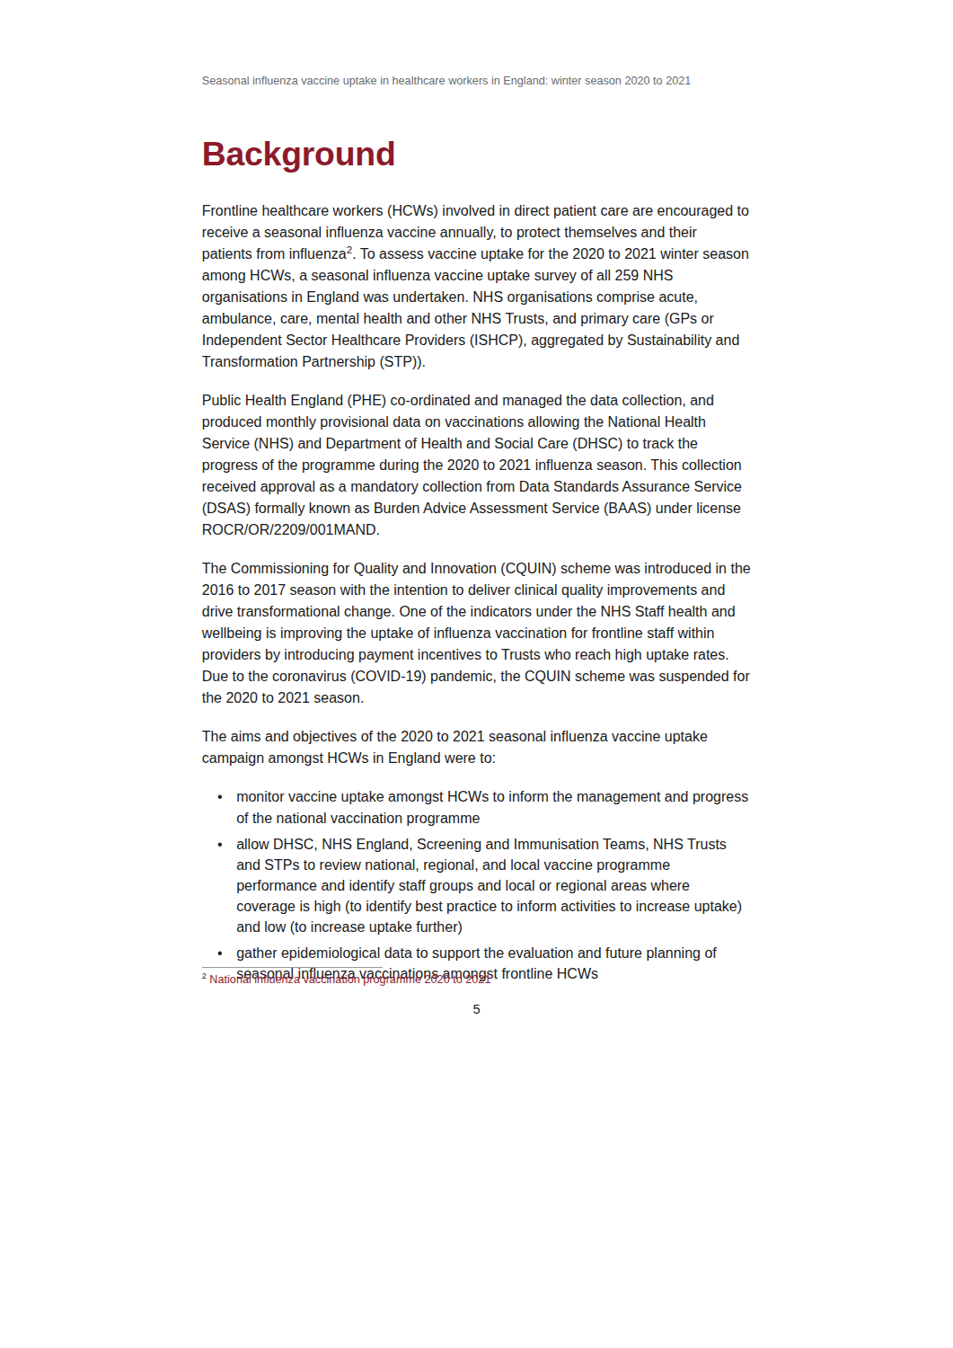Seasonal influenza vaccine uptake in healthcare workers in England: winter season 2020 to 2021
Background
Frontline healthcare workers (HCWs) involved in direct patient care are encouraged to receive a seasonal influenza vaccine annually, to protect themselves and their patients from influenza2. To assess vaccine uptake for the 2020 to 2021 winter season among HCWs, a seasonal influenza vaccine uptake survey of all 259 NHS organisations in England was undertaken. NHS organisations comprise acute, ambulance, care, mental health and other NHS Trusts, and primary care (GPs or Independent Sector Healthcare Providers (ISHCP), aggregated by Sustainability and Transformation Partnership (STP)).
Public Health England (PHE) co-ordinated and managed the data collection, and produced monthly provisional data on vaccinations allowing the National Health Service (NHS) and Department of Health and Social Care (DHSC) to track the progress of the programme during the 2020 to 2021 influenza season. This collection received approval as a mandatory collection from Data Standards Assurance Service (DSAS) formally known as Burden Advice Assessment Service (BAAS) under license ROCR/OR/2209/001MAND.
The Commissioning for Quality and Innovation (CQUIN) scheme was introduced in the 2016 to 2017 season with the intention to deliver clinical quality improvements and drive transformational change. One of the indicators under the NHS Staff health and wellbeing is improving the uptake of influenza vaccination for frontline staff within providers by introducing payment incentives to Trusts who reach high uptake rates. Due to the coronavirus (COVID-19) pandemic, the CQUIN scheme was suspended for the 2020 to 2021 season.
The aims and objectives of the 2020 to 2021 seasonal influenza vaccine uptake campaign amongst HCWs in England were to:
monitor vaccine uptake amongst HCWs to inform the management and progress of the national vaccination programme
allow DHSC, NHS England, Screening and Immunisation Teams, NHS Trusts and STPs to review national, regional, and local vaccine programme performance and identify staff groups and local or regional areas where coverage is high (to identify best practice to inform activities to increase uptake) and low (to increase uptake further)
gather epidemiological data to support the evaluation and future planning of seasonal influenza vaccinations amongst frontline HCWs
2 National influenza vaccination programme 2020 to 2021
5